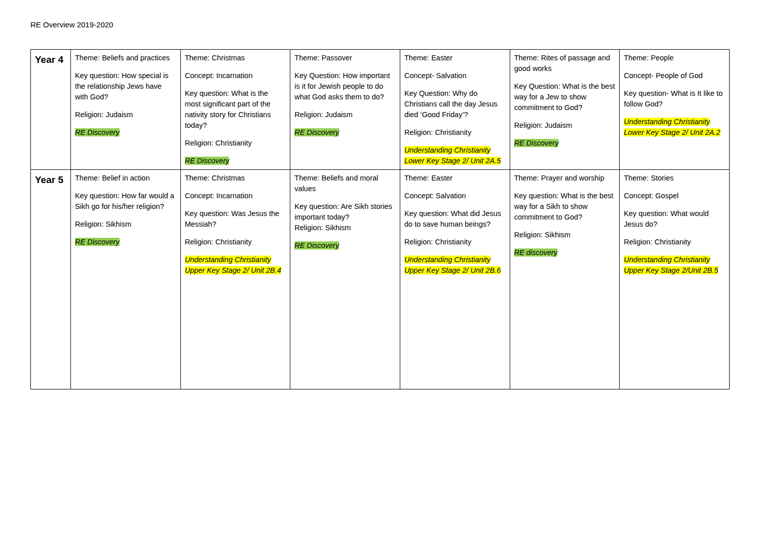RE Overview 2019-2020
| Year 4 | Theme: Beliefs and practices Key question: How special is the relationship Jews have with God? Religion: Judaism RE Discovery | Theme: Christmas Concept: Incarnation Key question: What is the most significant part of the nativity story for Christians today? Religion: Christianity RE Discovery | Theme: Passover Key Question: How important is it for Jewish people to do what God asks them to do? Religion: Judaism RE Discovery | Theme: Easter Concept- Salvation Key Question: Why do Christians call the day Jesus died ‘Good Friday’? Religion: Christianity Understanding Christianity Lower Key Stage 2/ Unit 2A.5 | Theme: Rites of passage and good works Key Question: What is the best way for a Jew to show commitment to God? Religion: Judaism RE Discovery | Theme: People Concept- People of God Key question- What is It like to follow God? Understanding Christianity Lower Key Stage 2/ Unit 2A.2 |
| Year 5 | Theme: Belief in action Key question: How far would a Sikh go for his/her religion? Religion: Sikhism RE Discovery | Theme: Christmas Concept: Incarnation Key question: Was Jesus the Messiah? Religion: Christianity Understanding Christianity Upper Key Stage 2/ Unit 2B.4 | Theme: Beliefs and moral values Key question: Are Sikh stories important today? Religion: Sikhism RE Discovery | Theme: Easter Concept: Salvation Key question: What did Jesus do to save human beings? Religion: Christianity Understanding Christianity Upper Key Stage 2/ Unit 2B.6 | Theme: Prayer and worship Key question: What is the best way for a Sikh to show commitment to God? Religion: Sikhism RE discovery | Theme: Stories Concept: Gospel Key question: What would Jesus do? Religion: Christianity Understanding Christianity Upper Key Stage 2/Unit 2B.5 |